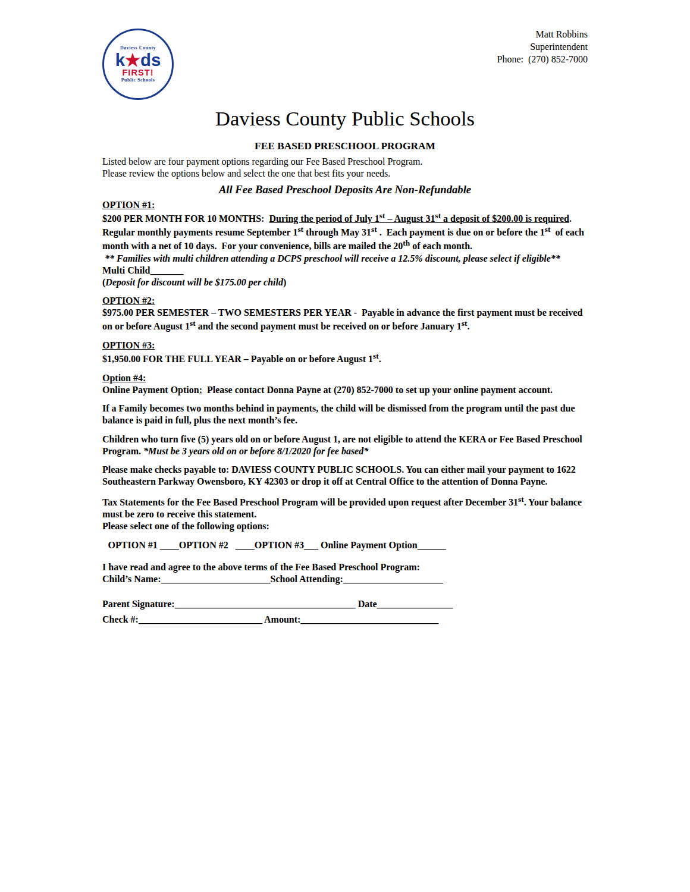Daviess County
k★ds
FIRST!
Public Schools
Matt Robbins
Superintendent
Phone: (270) 852-7000
Daviess County Public Schools
FEE BASED PRESCHOOL PROGRAM
Listed below are four payment options regarding our Fee Based Preschool Program.
Please review the options below and select the one that best fits your needs.
All Fee Based Preschool Deposits Are Non-Refundable
OPTION #1:
$200 PER MONTH FOR 10 MONTHS: During the period of July 1st – August 31st a deposit of $200.00 is required. Regular monthly payments resume September 1st through May 31st . Each payment is due on or before the 1st of each month with a net of 10 days. For your convenience, bills are mailed the 20th of each month.
** Families with multi children attending a DCPS preschool will receive a 12.5% discount, please select if eligible** Multi Child_______
(Deposit for discount will be $175.00 per child)
OPTION #2:
$975.00 PER SEMESTER – TWO SEMESTERS PER YEAR - Payable in advance the first payment must be received on or before August 1st and the second payment must be received on or before January 1st.
OPTION #3:
$1,950.00 FOR THE FULL YEAR – Payable on or before August 1st.
Option #4:
Online Payment Option: Please contact Donna Payne at (270) 852-7000 to set up your online payment account.
If a Family becomes two months behind in payments, the child will be dismissed from the program until the past due balance is paid in full, plus the next month’s fee.
Children who turn five (5) years old on or before August 1, are not eligible to attend the KERA or Fee Based Preschool Program. *Must be 3 years old on or before 8/1/2020 for fee based*
Please make checks payable to: DAVIESS COUNTY PUBLIC SCHOOLS. You can either mail your payment to 1622 Southeastern Parkway Owensboro, KY 42303 or drop it off at Central Office to the attention of Donna Payne.
Tax Statements for the Fee Based Preschool Program will be provided upon request after December 31st. Your balance must be zero to receive this statement.
Please select one of the following options:
OPTION #1 ____OPTION #2 ____OPTION #3___ Online Payment Option______
I have read and agree to the above terms of the Fee Based Preschool Program:
Child’s Name:_______________________School Attending:_____________________
Parent Signature:______________________________________ Date________________
Check #:__________________________ Amount:_____________________________